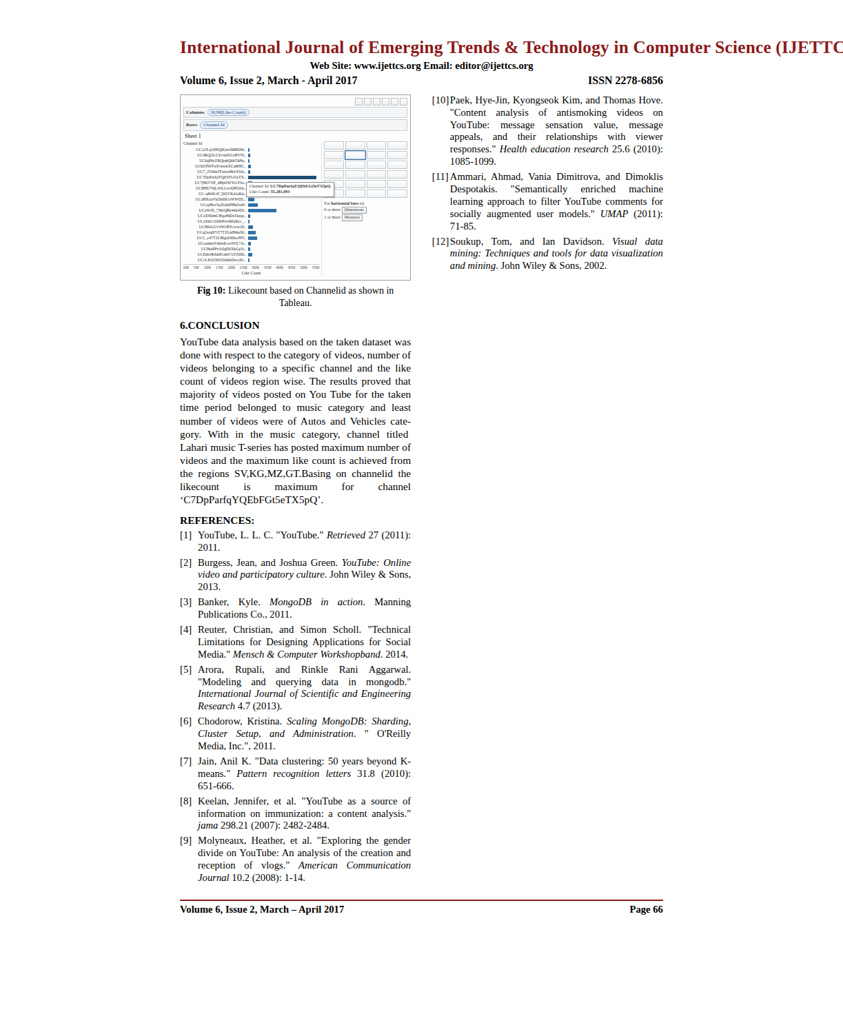International Journal of Emerging Trends & Technology in Computer Science (IJETTCS)
Web Site: www.ijettcs.org Email: editor@ijettcs.org
Volume 6, Issue 2, March - April 2017
ISSN 2278-6856
Columns SUM(Like Count)
Rows Channel Id
Sheet 1
Channel Id
UC1rJLq19NQ6Gnvfk88DM..
UC4RQJZcLEvskfbCeHVW..
UC6gP6cERQtshQ6kTkHy..
UC6ZfN9TwEvkwkXCuRHC..
UC7_ZYi6nTFattzxHrbY0A..
UC7DpParfqYQEbFGt5eTX..
UC7jBO7ZP_dHpOWYGYba..
UC8HEl74jLSbLLwrDPU0A..
UC-q844LiF_DOVKd1aKk..
UCaHXcuVkZh00UoWWDL..
UCapHcz5q3GkkPHkZerP..
UCaWdS_7JhbQBe4dk4Zh..
UCaX9DmCHqo86DsTkrqe..
UCaXkU1DdbPwvRfu6Gc_..
UCB6sGUvSWcBYcww29..
UCq2wqi97rT7TZGkHmyM..
UCC_c47T1L86gzD00ocHV..
UCoumetYdubdLwsWlL7A..
UC9kePPvJofgD0XkGp5t..
UCDmvBA6iFcmS7oTZ6M..
UCcLIbZZhSZDu6eDwcdU..
0M 5M 10M 15M 20M 25M 30M 35M 40M 45M 50M 55M
Like Count
Channel Id: UC7DpParfqYQEbFGt5eTX5pQ
Like Count: 55,281,093
For horizontal bars try
0 or more Dimensions
1 or more Measures
Fig 10: Likecount based on Channelid as shown in Tableau.
6.CONCLUSION
YouTube data analysis based on the taken dataset was done with respect to the category of videos, number of videos belonging to a specific channel and the like count of videos region wise. The results proved that majority of videos posted on You Tube for the taken time period belonged to music category and least number of videos were of Autos and Vehicles category. With in the music category, channel titled Lahari music T-series has posted maximum number of videos and the maximum like count is achieved from the regions SV,KG,MZ,GT.Basing on channelid the likecount is maximum for channel ‘C7DpParfqYQEbFGt5eTX5pQ’.
REFERENCES:
[1] YouTube, L. L. C. "YouTube." Retrieved 27 (2011): 2011.
[2] Burgess, Jean, and Joshua Green. YouTube: Online video and participatory culture. John Wiley & Sons, 2013.
[3] Banker, Kyle. MongoDB in action. Manning Publications Co., 2011.
[4] Reuter, Christian, and Simon Scholl. "Technical Limitations for Designing Applications for Social Media." Mensch & Computer Workshopband. 2014.
[5] Arora, Rupali, and Rinkle Rani Aggarwal. "Modeling and querying data in mongodb." International Journal of Scientific and Engineering Research 4.7 (2013).
[6] Chodorow, Kristina. Scaling MongoDB: Sharding, Cluster Setup, and Administration. " O'Reilly Media, Inc.", 2011.
[7] Jain, Anil K. "Data clustering: 50 years beyond K-means." Pattern recognition letters 31.8 (2010): 651-666.
[8] Keelan, Jennifer, et al. "YouTube as a source of information on immunization: a content analysis." jama 298.21 (2007): 2482-2484.
[9] Molyneaux, Heather, et al. "Exploring the gender divide on YouTube: An analysis of the creation and reception of vlogs." American Communication Journal 10.2 (2008): 1-14.
[10] Paek, Hye-Jin, Kyongseok Kim, and Thomas Hove. "Content analysis of antismoking videos on YouTube: message sensation value, message appeals, and their relationships with viewer responses." Health education research 25.6 (2010): 1085-1099.
[11] Ammari, Ahmad, Vania Dimitrova, and Dimoklis Despotakis. "Semantically enriched machine learning approach to filter YouTube comments for socially augmented user models." UMAP (2011): 71-85.
[12] Soukup, Tom, and Ian Davidson. Visual data mining: Techniques and tools for data visualization and mining. John Wiley & Sons, 2002.
Volume 6, Issue 2, March – April 2017
Page 66